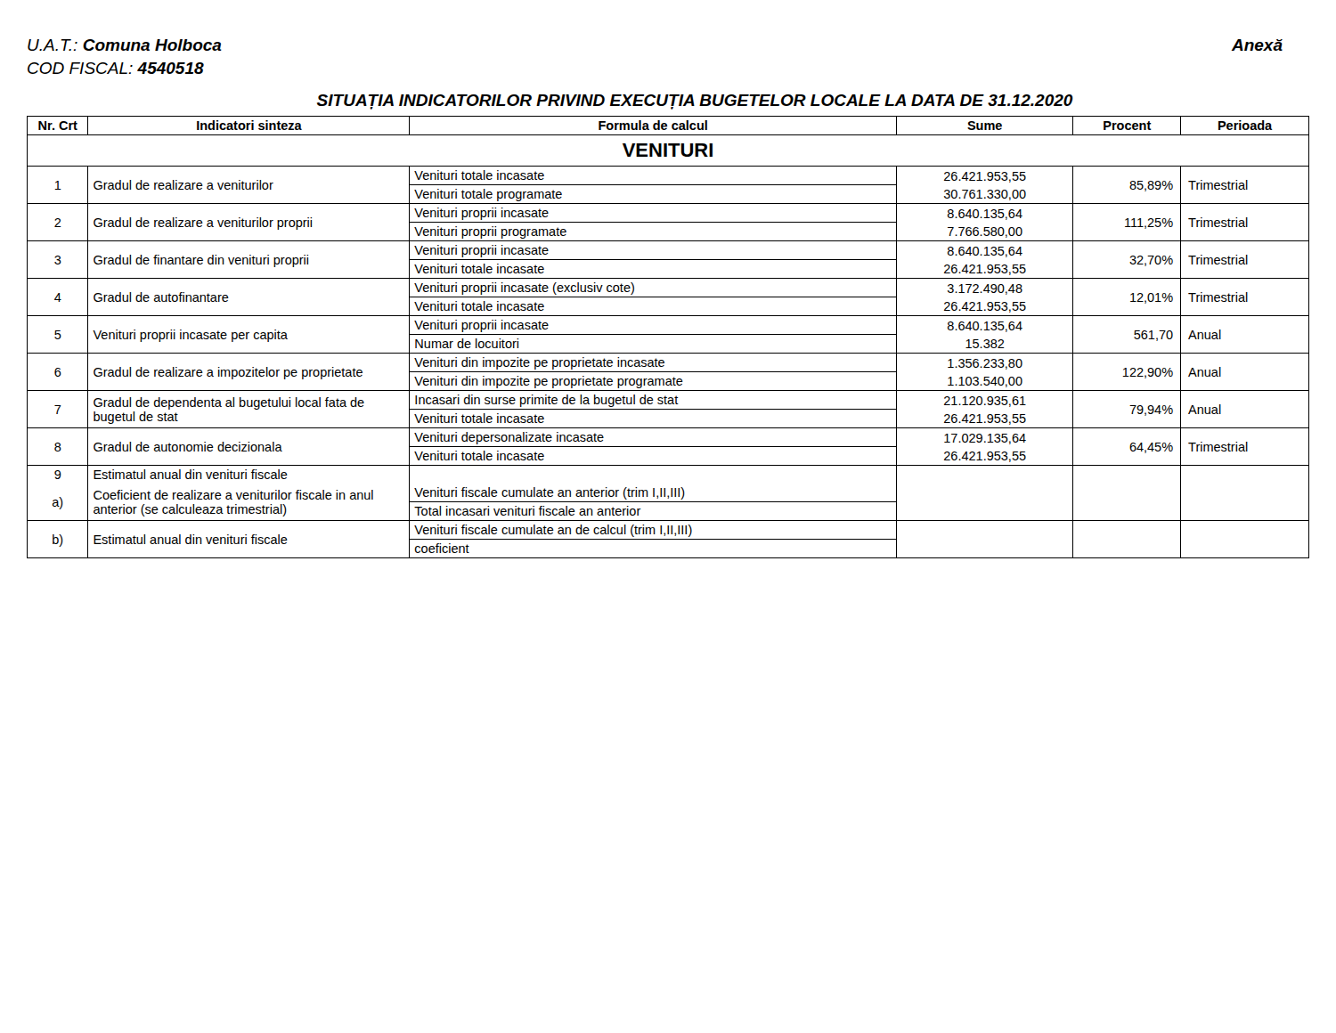U.A.T.: Comuna Holboca
COD FISCAL: 4540518
Anexă
SITUAȚIA INDICATORILOR PRIVIND EXECUȚIA BUGETELOR LOCALE LA DATA DE 31.12.2020
| VENITURI |
| Nr. Crt | Indicatori sinteza | Formula de calcul | Sume | Procent | Perioada |
| 1 | Gradul de realizare a veniturilor | Venituri totale incasate Venituri totale programate | 26.421.953,55 30.761.330,00 | 85,89% | Trimestrial |
| 2 | Gradul de realizare a veniturilor proprii | Venituri proprii incasate Venituri proprii programate | 8.640.135,64 7.766.580,00 | 111,25% | Trimestrial |
| 3 | Gradul de finantare din venituri proprii | Venituri proprii incasate Venituri totale incasate | 8.640.135,64 26.421.953,55 | 32,70% | Trimestrial |
| 4 | Gradul de autofinantare | Venituri proprii incasate (exclusiv cote) Venituri totale incasate | 3.172.490,48 26.421.953,55 | 12,01% | Trimestrial |
| 5 | Venituri proprii incasate per capita | Venituri proprii incasate Numar de locuitori | 8.640.135,64 15.382 | 561,70 | Anual |
| 6 | Gradul de realizare a impozitelor pe proprietate | Venituri din impozite pe proprietate incasate Venituri din impozite pe proprietate programate | 1.356.233,80 1.103.540,00 | 122,90% | Anual |
| 7 | Gradul de dependenta al bugetului local fata de bugetul de stat | Incasari din surse primite de la bugetul de stat Venituri totale incasate | 21.120.935,61 26.421.953,55 | 79,94% | Anual |
| 8 | Gradul de autonomie decizionala | Venituri depersonalizate incasate Venituri totale incasate | 17.029.135,64 26.421.953,55 | 64,45% | Trimestrial |
| 9 | Estimatul anual din venituri fiscale | | | | |
| a) | Coeficient de realizare a veniturilor fiscale in anul anterior (se calculeaza trimestrial) | Venituri fiscale cumulate an anterior (trim I,II,III) Total incasari venituri fiscale an anterior | | | |
| b) | Estimatul anual din venituri fiscale | Venituri fiscale cumulate an de calcul (trim I,II,III) coeficient | | | |